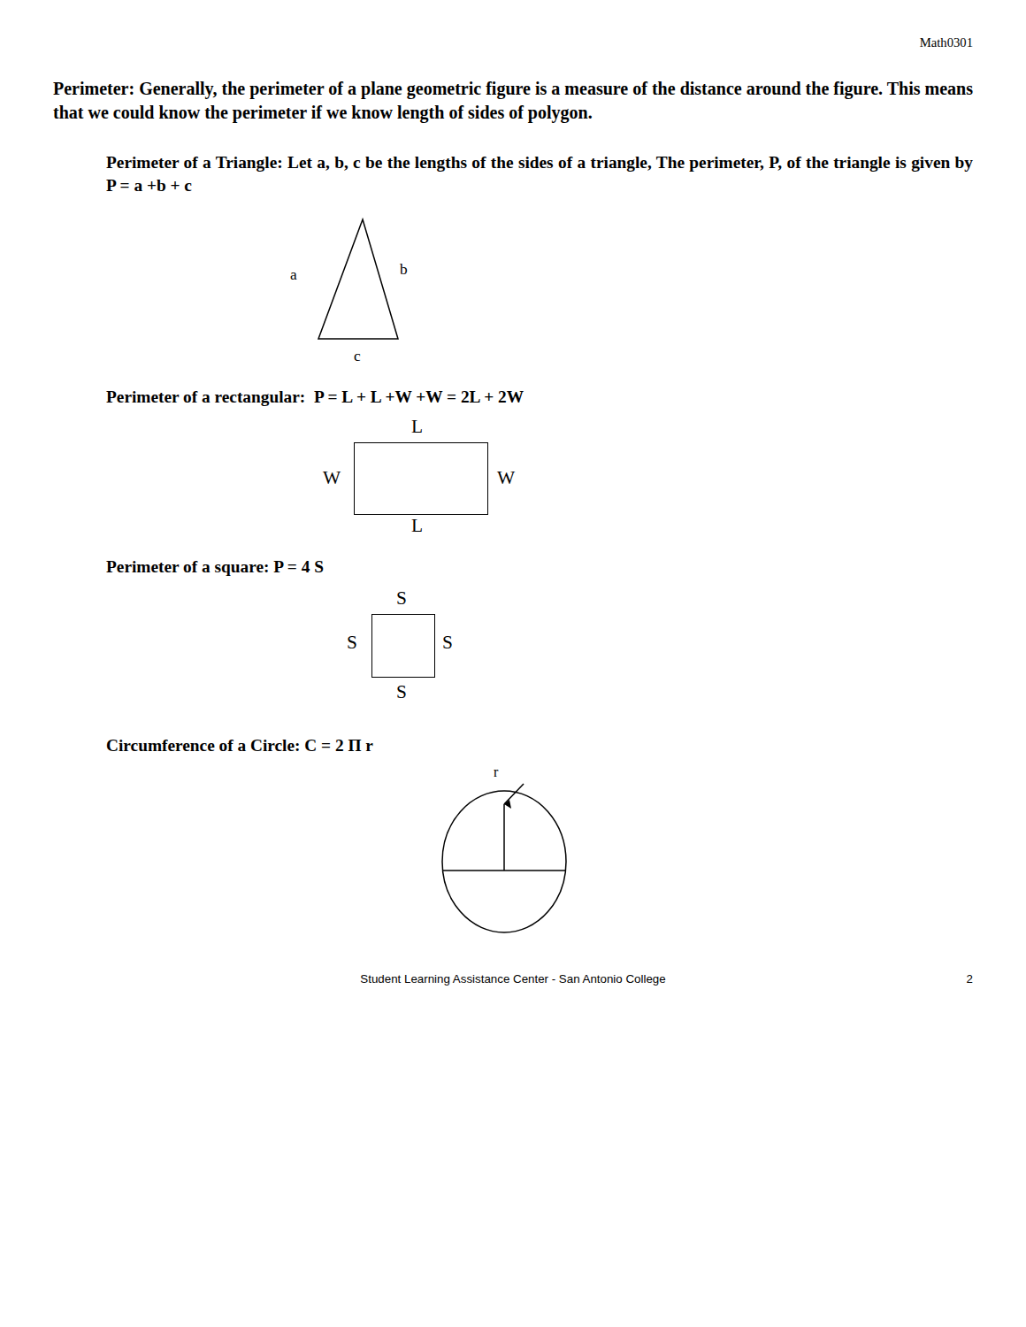Math0301
Perimeter: Generally, the perimeter of a plane geometric figure is a measure of the distance around the figure. This means that we could know the perimeter if we know length of sides of polygon.
Perimeter of a Triangle: Let a, b, c be the lengths of the sides of a triangle, The perimeter, P, of the triangle is given by P = a +b + c
a b c
Perimeter of a rectangular: P = L + L +W +W = 2L + 2W
L
W W L
Perimeter of a square: P = 4 S
S
S S S
Circumference of a Circle: C = 2 Π r
r
Student Learning Assistance Center - San Antonio College
2